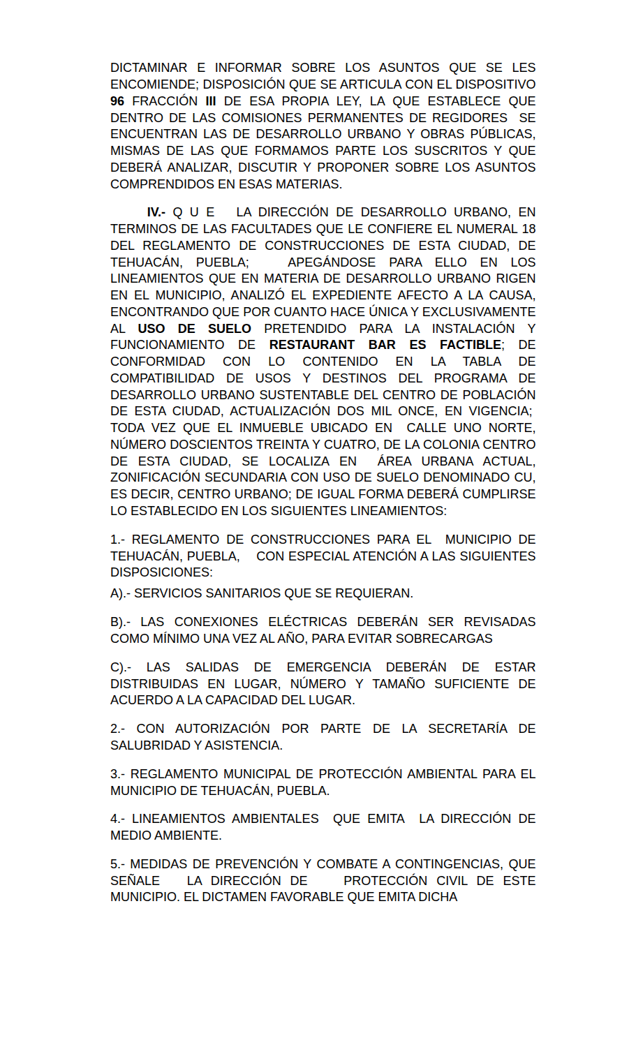DICTAMINAR E INFORMAR SOBRE LOS ASUNTOS QUE SE LES ENCOMIENDE; DISPOSICIÓN QUE SE ARTICULA CON EL DISPOSITIVO 96 FRACCIÓN III DE ESA PROPIA LEY, LA QUE ESTABLECE QUE DENTRO DE LAS COMISIONES PERMANENTES DE REGIDORES SE ENCUENTRAN LAS DE DESARROLLO URBANO Y OBRAS PÚBLICAS, MISMAS DE LAS QUE FORMAMOS PARTE LOS SUSCRITOS Y QUE DEBERÁ ANALIZAR, DISCUTIR Y PROPONER SOBRE LOS ASUNTOS COMPRENDIDOS EN ESAS MATERIAS.
IV.- Q U E LA DIRECCIÓN DE DESARROLLO URBANO, EN TERMINOS DE LAS FACULTADES QUE LE CONFIERE EL NUMERAL 18 DEL REGLAMENTO DE CONSTRUCCIONES DE ESTA CIUDAD, DE TEHUACÁN, PUEBLA; APEGÁNDOSE PARA ELLO EN LOS LINEAMIENTOS QUE EN MATERIA DE DESARROLLO URBANO RIGEN EN EL MUNICIPIO, ANALIZÓ EL EXPEDIENTE AFECTO A LA CAUSA, ENCONTRANDO QUE POR CUANTO HACE ÚNICA Y EXCLUSIVAMENTE AL USO DE SUELO PRETENDIDO PARA LA INSTALACIÓN Y FUNCIONAMIENTO DE RESTAURANT BAR ES FACTIBLE; DE CONFORMIDAD CON LO CONTENIDO EN LA TABLA DE COMPATIBILIDAD DE USOS Y DESTINOS DEL PROGRAMA DE DESARROLLO URBANO SUSTENTABLE DEL CENTRO DE POBLACIÓN DE ESTA CIUDAD, ACTUALIZACIÓN DOS MIL ONCE, EN VIGENCIA; TODA VEZ QUE EL INMUEBLE UBICADO EN CALLE UNO NORTE, NÚMERO DOSCIENTOS TREINTA Y CUATRO, DE LA COLONIA CENTRO DE ESTA CIUDAD, SE LOCALIZA EN ÁREA URBANA ACTUAL, ZONIFICACIÓN SECUNDARIA CON USO DE SUELO DENOMINADO CU, ES DECIR, CENTRO URBANO; DE IGUAL FORMA DEBERÁ CUMPLIRSE LO ESTABLECIDO EN LOS SIGUIENTES LINEAMIENTOS:
1.- REGLAMENTO DE CONSTRUCCIONES PARA EL MUNICIPIO DE TEHUACÁN, PUEBLA, CON ESPECIAL ATENCIÓN A LAS SIGUIENTES DISPOSICIONES:
A).- SERVICIOS SANITARIOS QUE SE REQUIERAN.
B).- LAS CONEXIONES ELÉCTRICAS DEBERÁN SER REVISADAS COMO MÍNIMO UNA VEZ AL AÑO, PARA EVITAR SOBRECARGAS
C).- LAS SALIDAS DE EMERGENCIA DEBERÁN DE ESTAR DISTRIBUIDAS EN LUGAR, NÚMERO Y TAMAÑO SUFICIENTE DE ACUERDO A LA CAPACIDAD DEL LUGAR.
2.- CON AUTORIZACIÓN POR PARTE DE LA SECRETARÍA DE SALUBRIDAD Y ASISTENCIA.
3.- REGLAMENTO MUNICIPAL DE PROTECCIÓN AMBIENTAL PARA EL MUNICIPIO DE TEHUACÁN, PUEBLA.
4.- LINEAMIENTOS AMBIENTALES QUE EMITA LA DIRECCIÓN DE MEDIO AMBIENTE.
5.- MEDIDAS DE PREVENCIÓN Y COMBATE A CONTINGENCIAS, QUE SEÑALE LA DIRECCIÓN DE PROTECCIÓN CIVIL DE ESTE MUNICIPIO. EL DICTAMEN FAVORABLE QUE EMITA DICHA